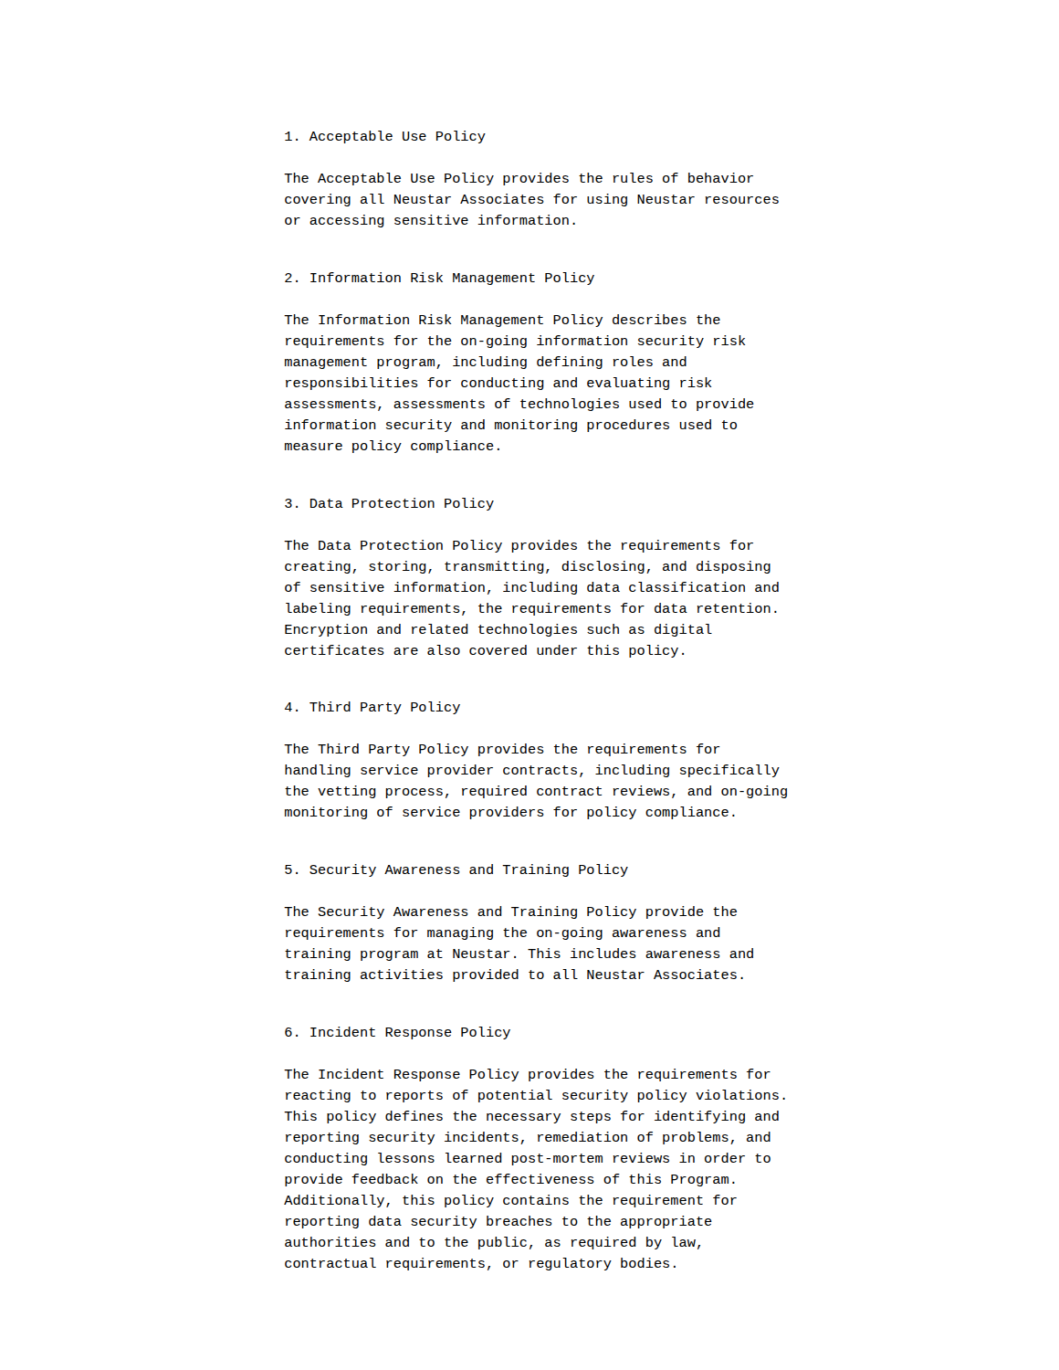1. Acceptable Use Policy
The Acceptable Use Policy provides the rules of behavior covering all Neustar Associates for using Neustar resources or accessing sensitive information.
2. Information Risk Management Policy
The Information Risk Management Policy describes the requirements for the on-going information security risk management program, including defining roles and responsibilities for conducting and evaluating risk assessments, assessments of technologies used to provide information security and monitoring procedures used to measure policy compliance.
3. Data Protection Policy
The Data Protection Policy provides the requirements for creating, storing, transmitting, disclosing, and disposing of sensitive information, including data classification and labeling requirements, the requirements for data retention. Encryption and related technologies such as digital certificates are also covered under this policy.
4. Third Party Policy
The Third Party Policy provides the requirements for handling service provider contracts, including specifically the vetting process, required contract reviews, and on-going monitoring of service providers for policy compliance.
5. Security Awareness and Training Policy
The Security Awareness and Training Policy provide the requirements for managing the on-going awareness and training program at Neustar. This includes awareness and training activities provided to all Neustar Associates.
6. Incident Response Policy
The Incident Response Policy provides the requirements for reacting to reports of potential security policy violations. This policy defines the necessary steps for identifying and reporting security incidents, remediation of problems, and conducting lessons learned post-mortem reviews in order to provide feedback on the effectiveness of this Program. Additionally, this policy contains the requirement for reporting data security breaches to the appropriate authorities and to the public, as required by law, contractual requirements, or regulatory bodies.